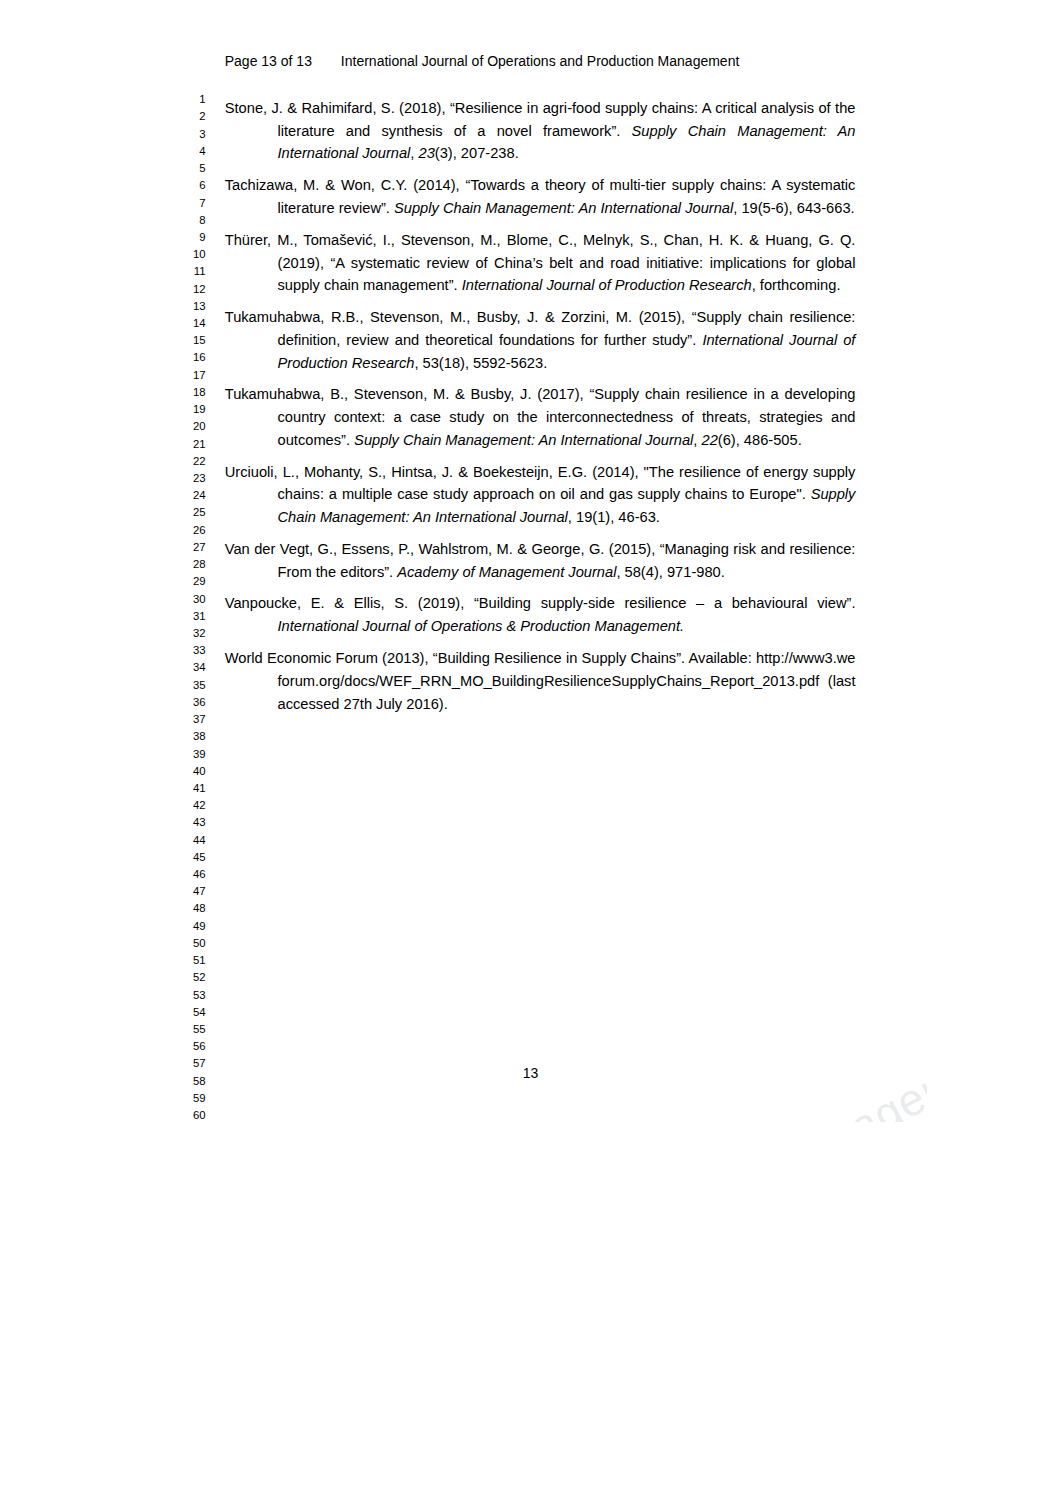International Journal of Operations and Production Management
Production Management
Page 13 of 13 International Journal of Operations and Production Management
12345 678910 1112131415 1617181920 2122232425 2627282930 3132333435 3637383940 4142434445 4647484950 5152535455 5657585960
Stone, J. & Rahimifard, S. (2018), “Resilience in agri-food supply chains: A critical analysis of the literature and synthesis of a novel framework”. Supply Chain Management: An International Journal, 23(3), 207-238.
Tachizawa, M. & Won, C.Y. (2014), “Towards a theory of multi-tier supply chains: A systematic literature review”. Supply Chain Management: An International Journal, 19(5-6), 643-663.
Thürer, M., Tomašević, I., Stevenson, M., Blome, C., Melnyk, S., Chan, H. K. & Huang, G. Q. (2019), “A systematic review of China’s belt and road initiative: implications for global supply chain management”. International Journal of Production Research, forthcoming.
Tukamuhabwa, R.B., Stevenson, M., Busby, J. & Zorzini, M. (2015), “Supply chain resilience: definition, review and theoretical foundations for further study”. International Journal of Production Research, 53(18), 5592-5623.
Tukamuhabwa, B., Stevenson, M. & Busby, J. (2017), “Supply chain resilience in a developing country context: a case study on the interconnectedness of threats, strategies and outcomes”. Supply Chain Management: An International Journal, 22(6), 486-505.
Urciuoli, L., Mohanty, S., Hintsa, J. & Boekesteijn, E.G. (2014), "The resilience of energy supply chains: a multiple case study approach on oil and gas supply chains to Europe". Supply Chain Management: An International Journal, 19(1), 46-63.
Van der Vegt, G., Essens, P., Wahlstrom, M. & George, G. (2015), “Managing risk and resilience: From the editors”. Academy of Management Journal, 58(4), 971-980.
Vanpoucke, E. & Ellis, S. (2019), “Building supply-side resilience – a behavioural view”. International Journal of Operations & Production Management.
World Economic Forum (2013), “Building Resilience in Supply Chains”. Available: http://www3.weforum.org/docs/WEF_RRN_MO_BuildingResilienceSupplyChains_Report_2013.pdf (last accessed 27th July 2016).
13